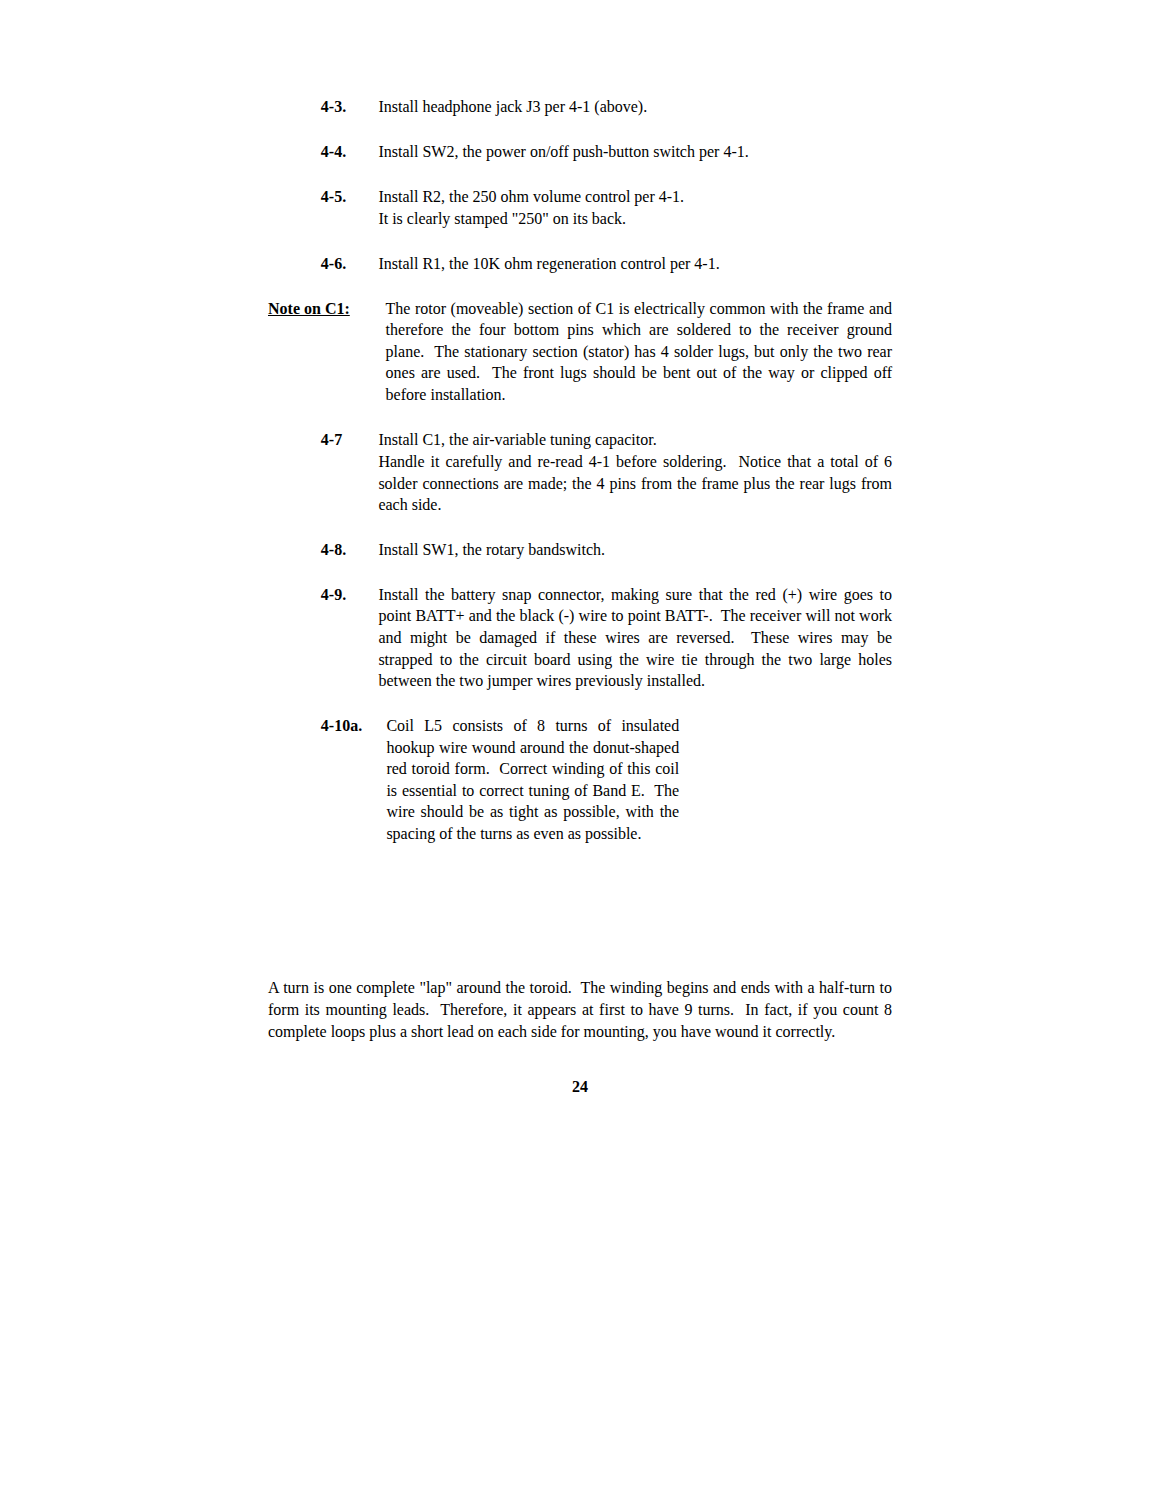4-3.
Install headphone jack J3 per 4-1 (above).
4-4.
Install SW2, the power on/off push-button switch per 4-1.
4-5.
Install R2, the 250 ohm volume control per 4-1.
It is clearly stamped "250" on its back.
4-6.
Install R1, the 10K ohm regeneration control per 4-1.
Note on C1:
The rotor (moveable) section of C1 is electrically common with the frame and therefore the four bottom pins which are soldered to the receiver ground plane. The stationary section (stator) has 4 solder lugs, but only the two rear ones are used. The front lugs should be bent out of the way or clipped off before installation.
4-7
Install C1, the air-variable tuning capacitor.
Handle it carefully and re-read 4-1 before soldering. Notice that a total of 6 solder connections are made; the 4 pins from the frame plus the rear lugs from each side.
4-8.
Install SW1, the rotary bandswitch.
4-9.
Install the battery snap connector, making sure that the red (+) wire goes to point BATT+ and the black (-) wire to point BATT-. The receiver will not work and might be damaged if these wires are reversed. These wires may be strapped to the circuit board using the wire tie through the two large holes between the two jumper wires previously installed.
4-10a.
Coil L5 consists of 8 turns of insulated hookup wire wound around the donut-shaped red toroid form. Correct winding of this coil is essential to correct tuning of Band E. The wire should be as tight as possible, with the spacing of the turns as even as possible.
A turn is one complete "lap" around the toroid. The winding begins and ends with a half-turn to form its mounting leads. Therefore, it appears at first to have 9 turns. In fact, if you count 8 complete loops plus a short lead on each side for mounting, you have wound it correctly.
24